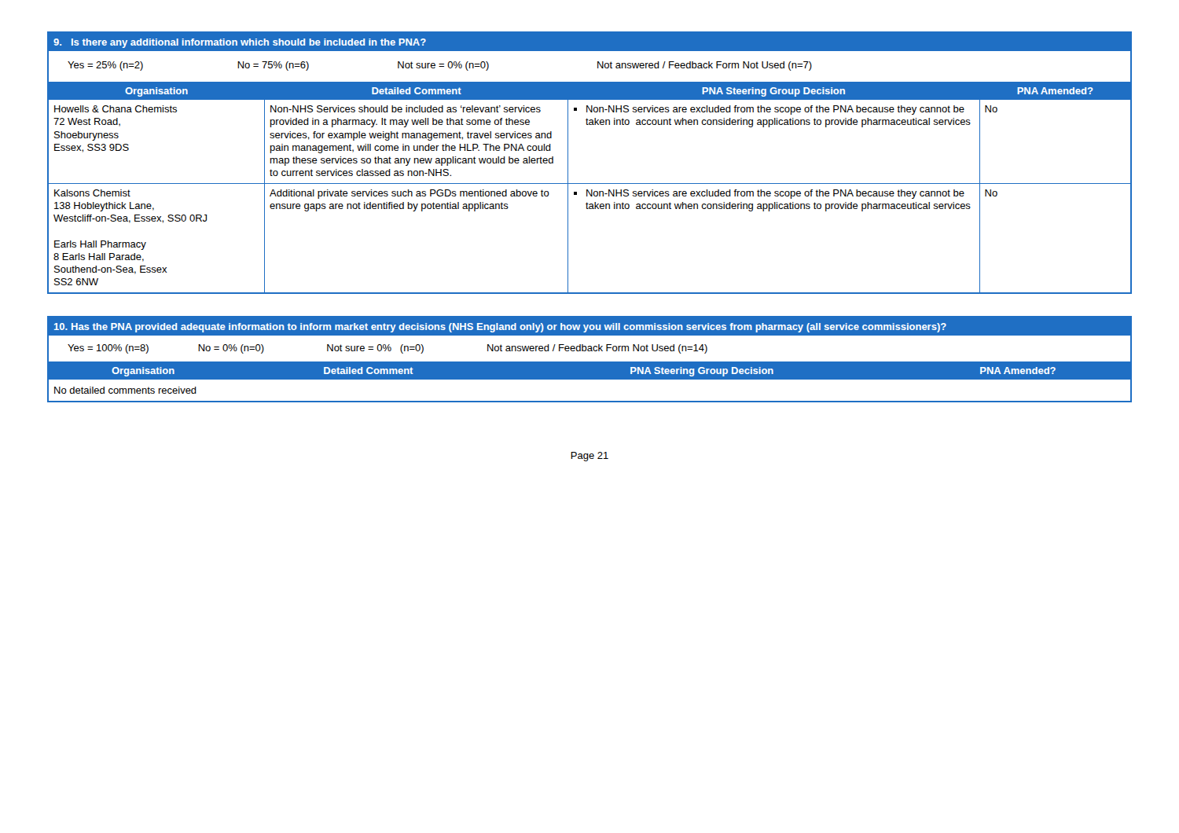| 9. Is there any additional information which should be included in the PNA? |
| Yes = 25% (n=2) No = 75% (n=6) Not sure = 0% (n=0) Not answered / Feedback Form Not Used (n=7) |
| Organisation | Detailed Comment | PNA Steering Group Decision | PNA Amended? |
| Howells & Chana Chemists 72 West Road, Shoeburyness Essex, SS3 9DS | Non-NHS Services should be included as ‘relevant’ services provided in a pharmacy. It may well be that some of these services, for example weight management, travel services and pain management, will come in under the HLP. The PNA could map these services so that any new applicant would be alerted to current services classed as non-NHS. | Non-NHS services are excluded from the scope of the PNA because they cannot be taken into account when considering applications to provide pharmaceutical services | No |
| Kalsons Chemist 138 Hobleythick Lane, Westcliff-on-Sea, Essex, SS0 0RJ Earls Hall Pharmacy 8 Earls Hall Parade, Southend-on-Sea, Essex SS2 6NW | Additional private services such as PGDs mentioned above to ensure gaps are not identified by potential applicants | Non-NHS services are excluded from the scope of the PNA because they cannot be taken into account when considering applications to provide pharmaceutical services | No |
| 10. Has the PNA provided adequate information to inform market entry decisions (NHS England only) or how you will commission services from pharmacy (all service commissioners)? |
| Yes = 100% (n=8) No = 0% (n=0) Not sure = 0% (n=0) Not answered / Feedback Form Not Used (n=14) |
| Organisation | Detailed Comment | PNA Steering Group Decision | PNA Amended? |
| No detailed comments received |
Page 21